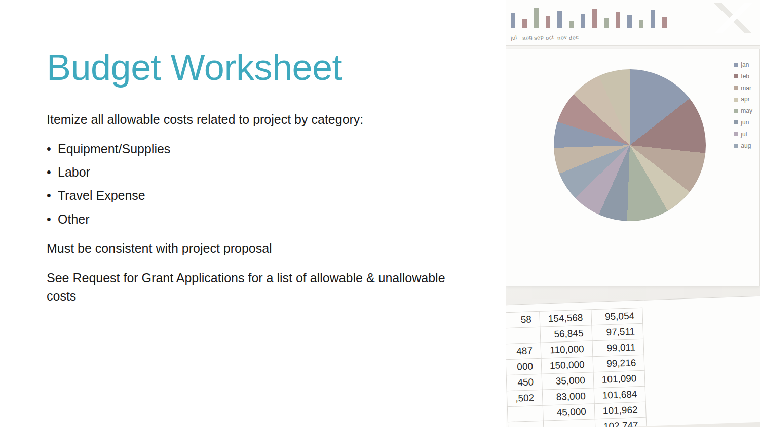Budget Worksheet
Itemize all allowable costs related to project by category:
Equipment/Supplies
Labor
Travel Expense
Other
Must be consistent with project proposal
See Request for Grant Applications for a list of allowable & unallowable costs
jul aug sep oct nov dec
jan
feb
mar
apr
may
jun
jul
aug
| 58 | 154,568 | 95,054 |
| | 56,845 | 97,511 |
| 487 | 110,000 | 99,011 |
| 000 | 150,000 | 99,216 |
| 450 | 35,000 | 101,090 |
| ,502 | 83,000 | 101,684 |
| | 45,000 | 101,962 |
| | | 102,747 |